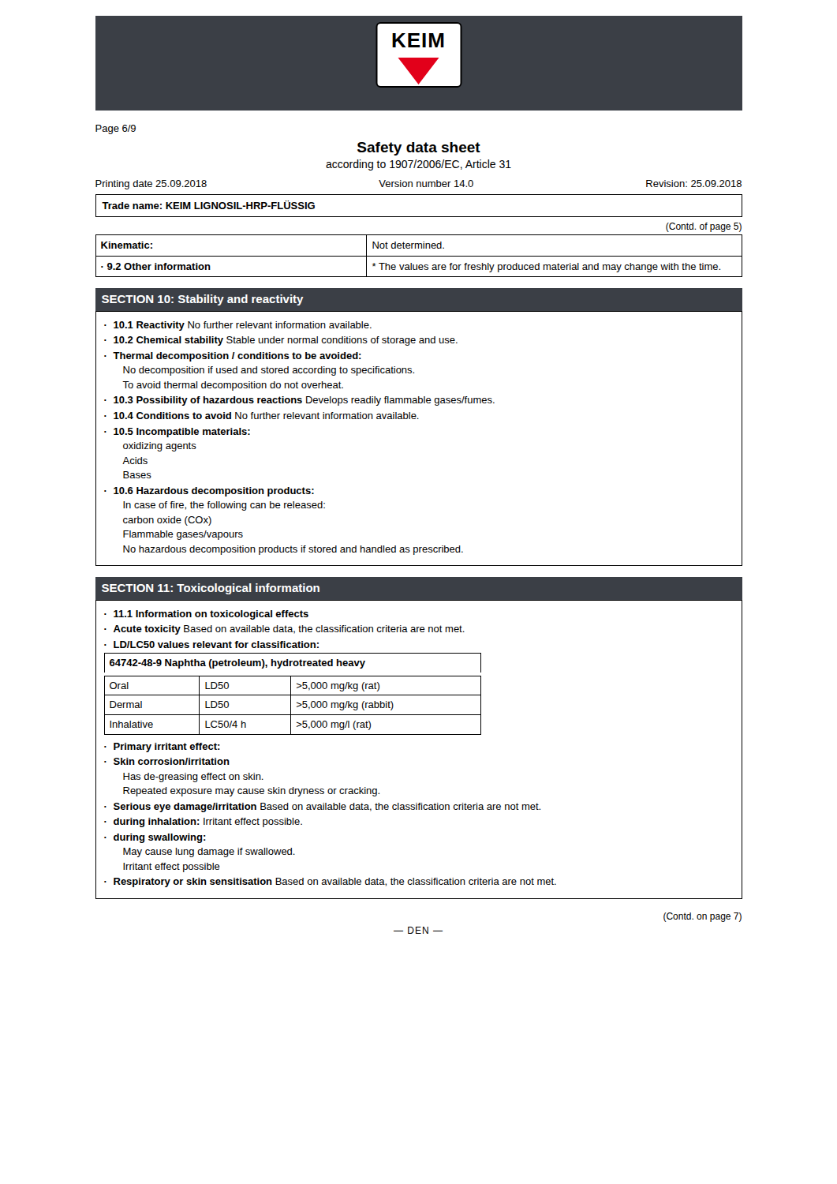KEIM
Page 6/9
Safety data sheet
according to 1907/2006/EC, Article 31
Printing date 25.09.2018 Version number 14.0 Revision: 25.09.2018
Trade name: KEIM LIGNOSIL-HRP-FLÜSSIG
(Contd. of page 5)
| Kinematic: | Not determined. |
| · 9.2 Other information | * The values are for freshly produced material and may change with the time. |
SECTION 10: Stability and reactivity
10.1 Reactivity No further relevant information available.
10.2 Chemical stability Stable under normal conditions of storage and use.
Thermal decomposition / conditions to be avoided:
No decomposition if used and stored according to specifications.
To avoid thermal decomposition do not overheat.
10.3 Possibility of hazardous reactions Develops readily flammable gases/fumes.
10.4 Conditions to avoid No further relevant information available.
10.5 Incompatible materials:
oxidizing agents
Acids
Bases
10.6 Hazardous decomposition products:
In case of fire, the following can be released:
carbon oxide (COx)
Flammable gases/vapours
No hazardous decomposition products if stored and handled as prescribed.
SECTION 11: Toxicological information
11.1 Information on toxicological effects
Acute toxicity Based on available data, the classification criteria are not met.
LD/LC50 values relevant for classification:
64742-48-9 Naphtha (petroleum), hydrotreated heavy
| Oral | LD50 | >5,000 mg/kg (rat) |
| Dermal | LD50 | >5,000 mg/kg (rabbit) |
| Inhalative | LC50/4 h | >5,000 mg/l (rat) |
Primary irritant effect:
Skin corrosion/irritation
Has de-greasing effect on skin.
Repeated exposure may cause skin dryness or cracking.
Serious eye damage/irritation Based on available data, the classification criteria are not met.
during inhalation: Irritant effect possible.
during swallowing:
May cause lung damage if swallowed.
Irritant effect possible
Respiratory or skin sensitisation Based on available data, the classification criteria are not met.
(Contd. on page 7) — DEN —